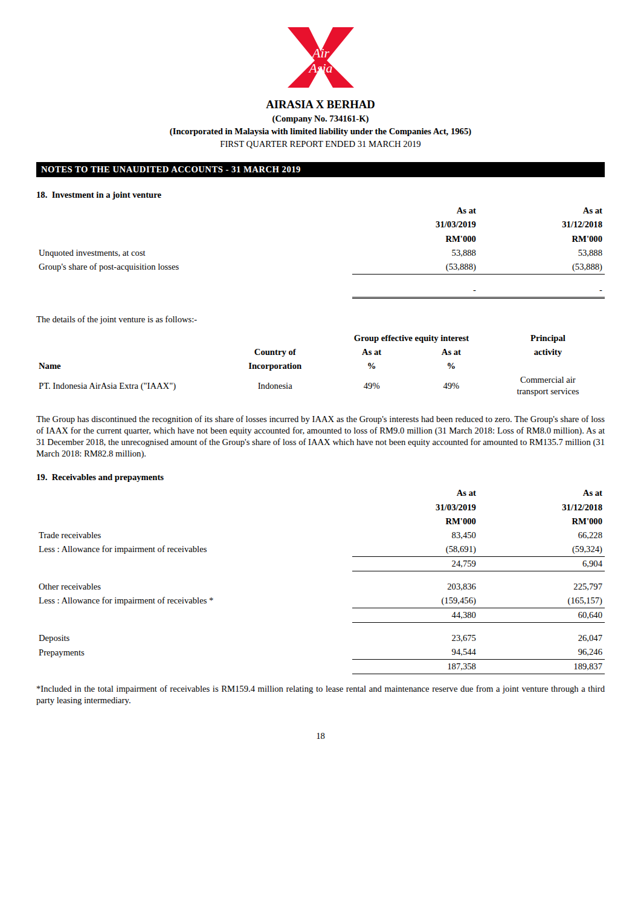Air Asia
AIRASIA X BERHAD
(Company No. 734161-K)
(Incorporated in Malaysia with limited liability under the Companies Act, 1965)
FIRST QUARTER REPORT ENDED 31 MARCH 2019
NOTES TO THE UNAUDITED ACCOUNTS - 31 MARCH 2019
18. Investment in a joint venture
| | As at | As at |
| | 31/03/2019 | 31/12/2018 |
| | RM'000 | RM'000 |
| Unquoted investments, at cost | 53,888 | 53,888 |
| Group's share of post-acquisition losses | (53,888) | (53,888) |
| | - | - |
The details of the joint venture is as follows:-
| | | Group effective equity interest | Principal |
| | Country of | As at | As at | activity |
| Name | Incorporation | % | % | |
| PT. Indonesia AirAsia Extra ("IAAX") | Indonesia | 49% | 49% | Commercial air transport services |
The Group has discontinued the recognition of its share of losses incurred by IAAX as the Group's interests had been reduced to zero. The Group's share of loss of IAAX for the current quarter, which have not been equity accounted for, amounted to loss of RM9.0 million (31 March 2018: Loss of RM8.0 million). As at 31 December 2018, the unrecognised amount of the Group's share of loss of IAAX which have not been equity accounted for amounted to RM135.7 million (31 March 2018: RM82.8 million).
19. Receivables and prepayments
| | As at | As at |
| | 31/03/2019 | 31/12/2018 |
| | RM'000 | RM'000 |
| Trade receivables | 83,450 | 66,228 |
| Less : Allowance for impairment of receivables | (58,691) | (59,324) |
| | 24,759 | 6,904 |
| Other receivables | 203,836 | 225,797 |
| Less : Allowance for impairment of receivables * | (159,456) | (165,157) |
| | 44,380 | 60,640 |
| Deposits | 23,675 | 26,047 |
| Prepayments | 94,544 | 96,246 |
| | 187,358 | 189,837 |
*Included in the total impairment of receivables is RM159.4 million relating to lease rental and maintenance reserve due from a joint venture through a third party leasing intermediary.
18